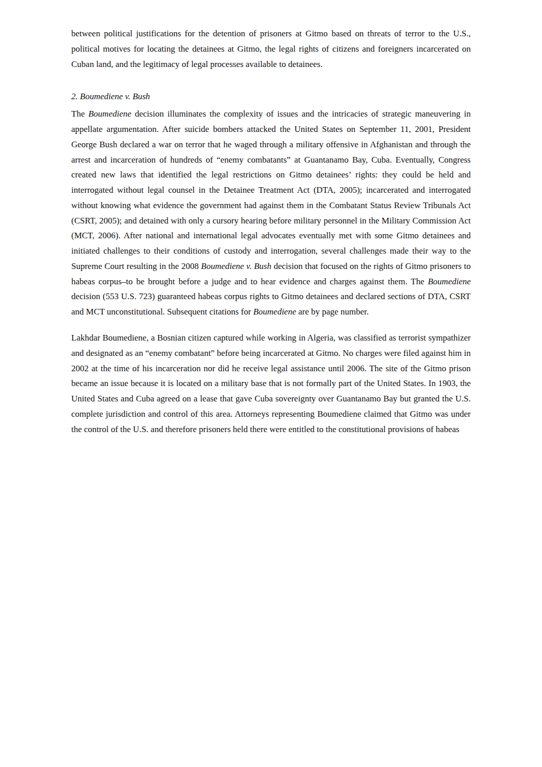between political justifications for the detention of prisoners at Gitmo based on threats of terror to the U.S., political motives for locating the detainees at Gitmo, the legal rights of citizens and foreigners incarcerated on Cuban land, and the legitimacy of legal processes available to detainees.
2. Boumediene v. Bush
The Boumediene decision illuminates the complexity of issues and the intricacies of strategic maneuvering in appellate argumentation. After suicide bombers attacked the United States on September 11, 2001, President George Bush declared a war on terror that he waged through a military offensive in Afghanistan and through the arrest and incarceration of hundreds of “enemy combatants” at Guantanamo Bay, Cuba. Eventually, Congress created new laws that identified the legal restrictions on Gitmo detainees’ rights: they could be held and interrogated without legal counsel in the Detainee Treatment Act (DTA, 2005); incarcerated and interrogated without knowing what evidence the government had against them in the Combatant Status Review Tribunals Act (CSRT, 2005); and detained with only a cursory hearing before military personnel in the Military Commission Act (MCT, 2006). After national and international legal advocates eventually met with some Gitmo detainees and initiated challenges to their conditions of custody and interrogation, several challenges made their way to the Supreme Court resulting in the 2008 Boumediene v. Bush decision that focused on the rights of Gitmo prisoners to habeas corpus–to be brought before a judge and to hear evidence and charges against them. The Boumediene decision (553 U.S. 723) guaranteed habeas corpus rights to Gitmo detainees and declared sections of DTA, CSRT and MCT unconstitutional. Subsequent citations for Boumediene are by page number.
Lakhdar Boumediene, a Bosnian citizen captured while working in Algeria, was classified as terrorist sympathizer and designated as an “enemy combatant” before being incarcerated at Gitmo. No charges were filed against him in 2002 at the time of his incarceration nor did he receive legal assistance until 2006. The site of the Gitmo prison became an issue because it is located on a military base that is not formally part of the United States. In 1903, the United States and Cuba agreed on a lease that gave Cuba sovereignty over Guantanamo Bay but granted the U.S. complete jurisdiction and control of this area. Attorneys representing Boumediene claimed that Gitmo was under the control of the U.S. and therefore prisoners held there were entitled to the constitutional provisions of habeas